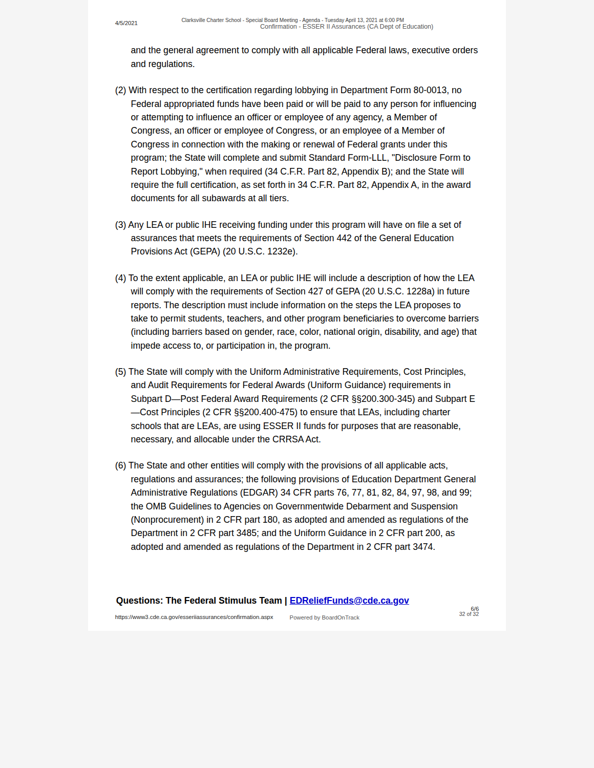4/5/2021
Clarksville Charter School - Special Board Meeting - Agenda - Tuesday April 13, 2021 at 6:00 PM
Confirmation - ESSER II Assurances (CA Dept of Education)
and the general agreement to comply with all applicable Federal laws, executive orders and regulations.
(2) With respect to the certification regarding lobbying in Department Form 80-0013, no Federal appropriated funds have been paid or will be paid to any person for influencing or attempting to influence an officer or employee of any agency, a Member of Congress, an officer or employee of Congress, or an employee of a Member of Congress in connection with the making or renewal of Federal grants under this program; the State will complete and submit Standard Form-LLL, "Disclosure Form to Report Lobbying," when required (34 C.F.R. Part 82, Appendix B); and the State will require the full certification, as set forth in 34 C.F.R. Part 82, Appendix A, in the award documents for all subawards at all tiers.
(3) Any LEA or public IHE receiving funding under this program will have on file a set of assurances that meets the requirements of Section 442 of the General Education Provisions Act (GEPA) (20 U.S.C. 1232e).
(4) To the extent applicable, an LEA or public IHE will include a description of how the LEA will comply with the requirements of Section 427 of GEPA (20 U.S.C. 1228a) in future reports. The description must include information on the steps the LEA proposes to take to permit students, teachers, and other program beneficiaries to overcome barriers (including barriers based on gender, race, color, national origin, disability, and age) that impede access to, or participation in, the program.
(5) The State will comply with the Uniform Administrative Requirements, Cost Principles, and Audit Requirements for Federal Awards (Uniform Guidance) requirements in Subpart D—Post Federal Award Requirements (2 CFR §§200.300-345) and Subpart E—Cost Principles (2 CFR §§200.400-475) to ensure that LEAs, including charter schools that are LEAs, are using ESSER II funds for purposes that are reasonable, necessary, and allocable under the CRRSA Act.
(6) The State and other entities will comply with the provisions of all applicable acts, regulations and assurances; the following provisions of Education Department General Administrative Regulations (EDGAR) 34 CFR parts 76, 77, 81, 82, 84, 97, 98, and 99; the OMB Guidelines to Agencies on Governmentwide Debarment and Suspension (Nonprocurement) in 2 CFR part 180, as adopted and amended as regulations of the Department in 2 CFR part 3485; and the Uniform Guidance in 2 CFR part 200, as adopted and amended as regulations of the Department in 2 CFR part 3474.
Questions: The Federal Stimulus Team | EDReliefFunds@cde.ca.gov
https://www3.cde.ca.gov/esseriiassurances/confirmation.aspx
Powered by BoardOnTrack
6/632 of 32